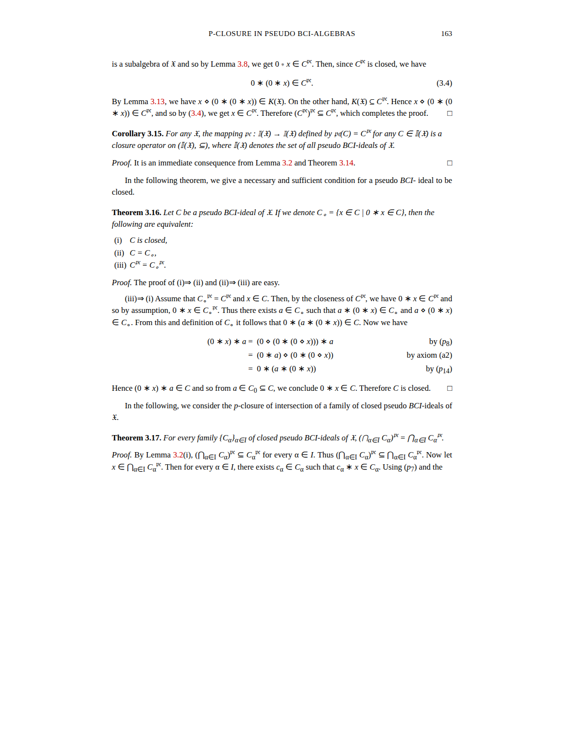P-CLOSURE IN PSEUDO BCI-ALGEBRAS 163
is a subalgebra of 𝔛 and so by Lemma 3.8, we get 0 ∗ x ∈ C𝔭𝔠. Then, since C𝔭𝔠 is closed, we have
0 ∗ (0 ∗ x) ∈ C𝔭𝔠. (3.4)
By Lemma 3.13, we have x ⋄ (0 ∗ (0 ∗ x)) ∈ K(𝔛). On the other hand, K(𝔛) ⊆ C𝔭𝔠. Hence x ⋄ (0 ∗ (0 ∗ x)) ∈ C𝔭𝔠, and so by (3.4), we get x ∈ C𝔭𝔠. Therefore (C𝔭𝔠)𝔭𝔠 ⊆ C𝔭𝔠, which completes the proof. □
Corollary 3.15. For any 𝔛, the mapping 𝔭𝔠 : 𝕀(𝔛) → 𝕀(𝔛) defined by 𝔭𝔠(C) = C𝔭𝔠 for any C ∈ 𝕀(𝔛) is a closure operator on (𝕀(𝔛), ⊆), where 𝕀(𝔛) denotes the set of all pseudo BCI-ideals of 𝔛.
Proof. It is an immediate consequence from Lemma 3.2 and Theorem 3.14. □
In the following theorem, we give a necessary and sufficient condition for a pseudo BCI- ideal to be closed.
Theorem 3.16. Let C be a pseudo BCI-ideal of 𝔛. If we denote C∘ = {x ∈ C | 0 ∗ x ∈ C}, then the following are equivalent:
(i) C is closed,
(ii) C = C∘,
(iii) C𝔭𝔠 = C∘𝔭𝔠.
Proof. The proof of (i)⇒ (ii) and (ii)⇒ (iii) are easy.
(iii)⇒ (i) Assume that C∘𝔭𝔠 = C𝔭𝔠 and x ∈ C. Then, by the closeness of C𝔭𝔠, we have 0 ∗ x ∈ C𝔭𝔠 and so by assumption, 0 ∗ x ∈ C∘𝔭𝔠. Thus there exists a ∈ C∘ such that a ∗ (0 ∗ x) ∈ C∘ and a ⋄ (0 ∗ x) ∈ C∘. From this and definition of C∘ it follows that 0 ∗ (a ∗ (0 ∗ x)) ∈ C. Now we have
| (0 ∗ x ) ∗ a = | (0 ⋄ (0 ∗ (0 ⋄ x ))) ∗ a | by ( p 8 ) |
| = | (0 ∗ a ) ⋄ (0 ∗ (0 ⋄ x )) | by axiom (a2) |
| = | 0 ∗ ( a ∗ (0 ∗ x )) | by ( p 14 ) |
Hence (0 ∗ x) ∗ a ∈ C and so from a ∈ C0 ⊆ C, we conclude 0 ∗ x ∈ C. Therefore C is closed. □
In the following, we consider the p-closure of intersection of a family of closed pseudo BCI-ideals of 𝔛.
Theorem 3.17. For every family {Cα}α∈I of closed pseudo BCI-ideals of 𝔛, (⋂α∈I Cα)𝔭𝔠 = ⋂α∈I Cα𝔭𝔠.
Proof. By Lemma 3.2(i), (⋂α∈I Cα)𝔭𝔠 ⊆ Cα𝔭𝔠 for every α ∈ I. Thus (⋂α∈I Cα)𝔭𝔠 ⊆ ⋂α∈I Cα𝔭𝔠. Now let x ∈ ⋂α∈I Cα𝔭𝔠. Then for every α ∈ I, there exists cα ∈ Cα such that cα ∗ x ∈ Cα. Using (p7) and the